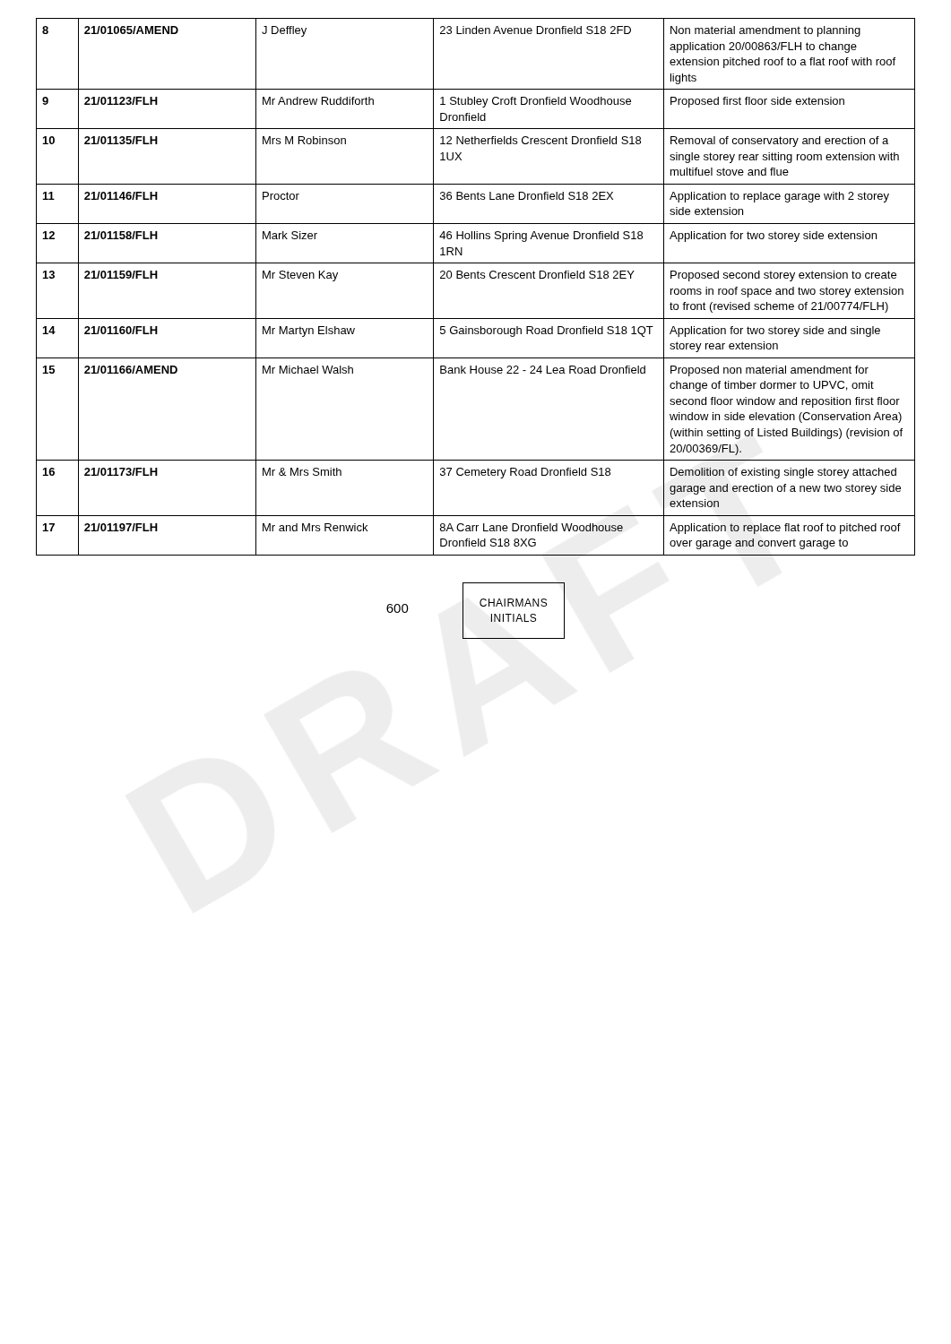DRAFT
| 8 | 21/01065/AMEND | J Deffley | 23 Linden Avenue Dronfield S18 2FD | Non material amendment to planning application 20/00863/FLH to change extension pitched roof to a flat roof with roof lights |
| 9 | 21/01123/FLH | Mr Andrew Ruddiforth | 1 Stubley Croft Dronfield Woodhouse Dronfield | Proposed first floor side extension |
| 10 | 21/01135/FLH | Mrs M Robinson | 12 Netherfields Crescent Dronfield S18 1UX | Removal of conservatory and erection of a single storey rear sitting room extension with multifuel stove and flue |
| 11 | 21/01146/FLH | Proctor | 36 Bents Lane Dronfield S18 2EX | Application to replace garage with 2 storey side extension |
| 12 | 21/01158/FLH | Mark Sizer | 46 Hollins Spring Avenue Dronfield S18 1RN | Application for two storey side extension |
| 13 | 21/01159/FLH | Mr Steven Kay | 20 Bents Crescent Dronfield S18 2EY | Proposed second storey extension to create rooms in roof space and two storey extension to front (revised scheme of 21/00774/FLH) |
| 14 | 21/01160/FLH | Mr Martyn Elshaw | 5 Gainsborough Road Dronfield S18 1QT | Application for two storey side and single storey rear extension |
| 15 | 21/01166/AMEND | Mr Michael Walsh | Bank House 22 - 24 Lea Road Dronfield | Proposed non material amendment for change of timber dormer to UPVC, omit second floor window and reposition first floor window in side elevation (Conservation Area) (within setting of Listed Buildings) (revision of 20/00369/FL). |
| 16 | 21/01173/FLH | Mr & Mrs Smith | 37 Cemetery Road Dronfield S18 | Demolition of existing single storey attached garage and erection of a new two storey side extension |
| 17 | 21/01197/FLH | Mr and Mrs Renwick | 8A Carr Lane Dronfield Woodhouse Dronfield S18 8XG | Application to replace flat roof to pitched roof over garage and convert garage to |
600
CHAIRMANS
INITIALS